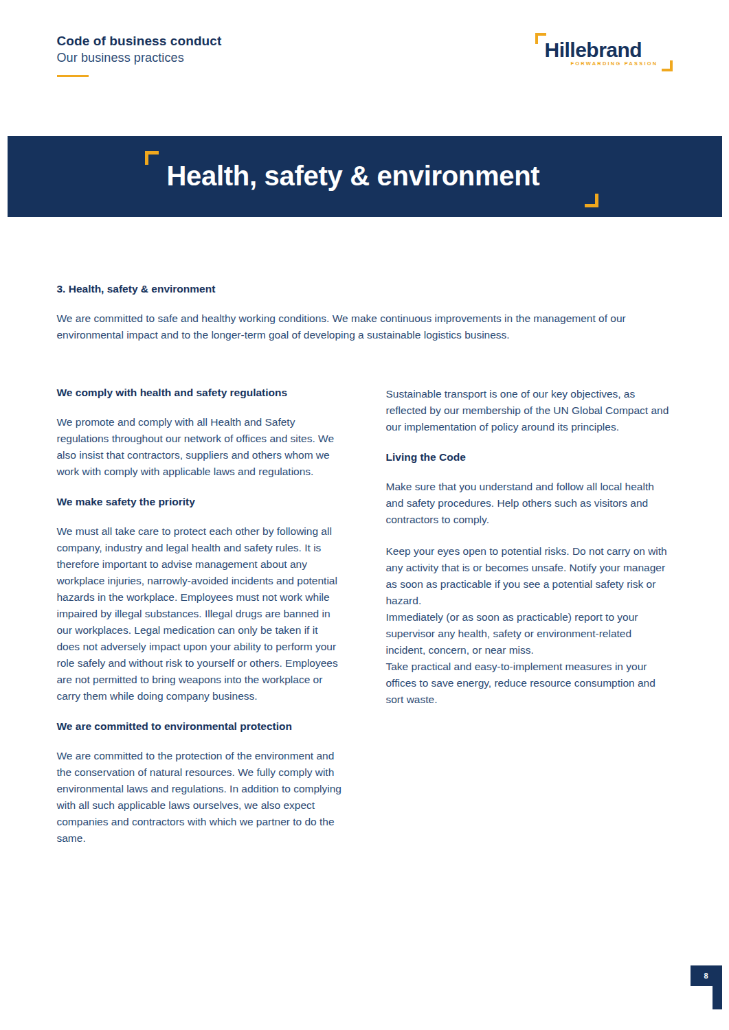Code of business conduct
Our business practices
Hillebrand FORWARDING PASSION
Health, safety & environment
3. Health, safety & environment
We are committed to safe and healthy working conditions. We make continuous improvements in the management of our environmental impact and to the longer-term goal of developing a sustainable logistics business.
We comply with health and safety regulations
We promote and comply with all Health and Safety regulations throughout our network of offices and sites. We also insist that contractors, suppliers and others whom we work with comply with applicable laws and regulations.
We make safety the priority
We must all take care to protect each other by following all company, industry and legal health and safety rules. It is therefore important to advise management about any workplace injuries, narrowly-avoided incidents and potential hazards in the workplace. Employees must not work while impaired by illegal substances. Illegal drugs are banned in our workplaces. Legal medication can only be taken if it does not adversely impact upon your ability to perform your role safely and without risk to yourself or others. Employees are not permitted to bring weapons into the workplace or carry them while doing company business.
We are committed to environmental protection
We are committed to the protection of the environment and the conservation of natural resources. We fully comply with environmental laws and regulations. In addition to complying with all such applicable laws ourselves, we also expect companies and contractors with which we partner to do the same.
Sustainable transport is one of our key objectives, as reflected by our membership of the UN Global Compact and our implementation of policy around its principles.
Living the Code
Make sure that you understand and follow all local health and safety procedures. Help others such as visitors and contractors to comply.
Keep your eyes open to potential risks. Do not carry on with any activity that is or becomes unsafe. Notify your manager as soon as practicable if you see a potential safety risk or hazard.
Immediately (or as soon as practicable) report to your supervisor any health, safety or environment-related incident, concern, or near miss.
Take practical and easy-to-implement measures in your offices to save energy, reduce resource consumption and sort waste.
8